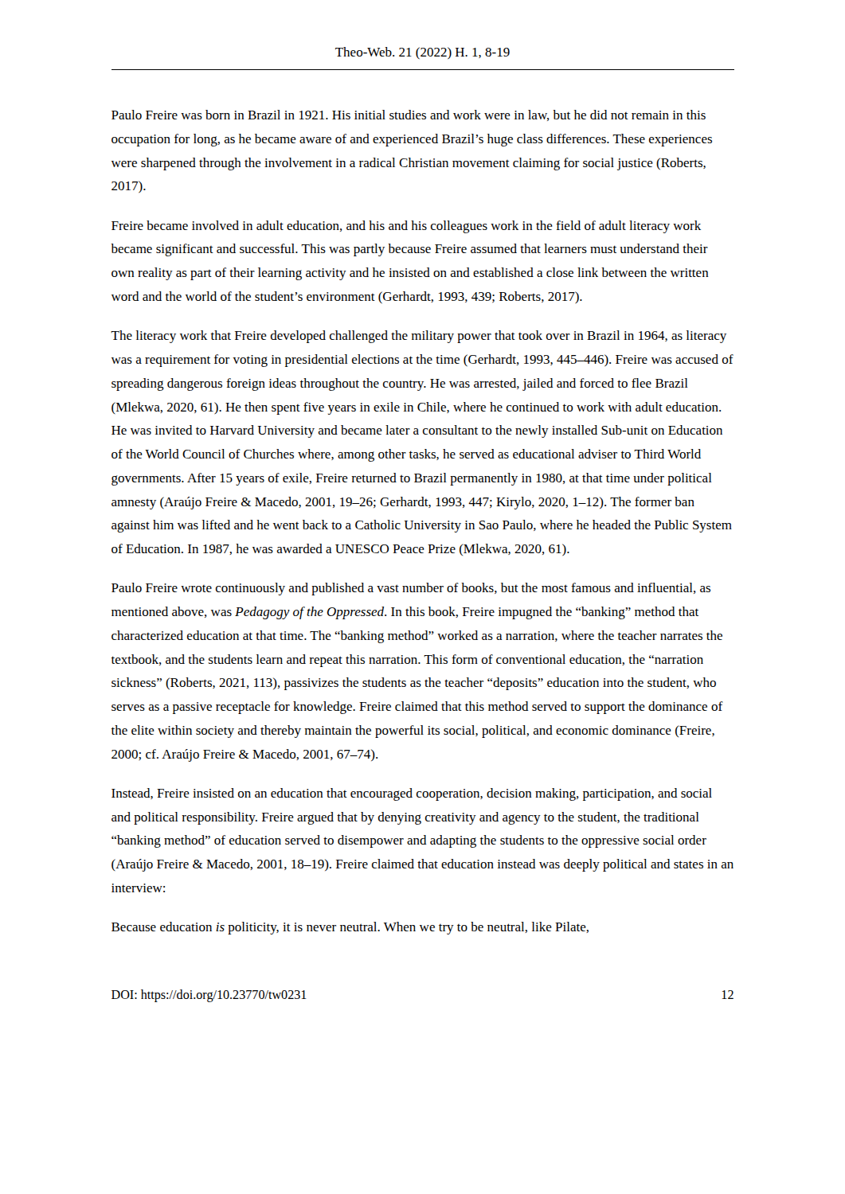Theo-Web. 21 (2022) H. 1, 8-19
Paulo Freire was born in Brazil in 1921. His initial studies and work were in law, but he did not remain in this occupation for long, as he became aware of and experienced Brazil’s huge class differences. These experiences were sharpened through the involvement in a radical Christian movement claiming for social justice (Roberts, 2017).
Freire became involved in adult education, and his and his colleagues work in the field of adult literacy work became significant and successful. This was partly because Freire assumed that learners must understand their own reality as part of their learning activity and he insisted on and established a close link between the written word and the world of the student’s environment (Gerhardt, 1993, 439; Roberts, 2017).
The literacy work that Freire developed challenged the military power that took over in Brazil in 1964, as literacy was a requirement for voting in presidential elections at the time (Gerhardt, 1993, 445–446). Freire was accused of spreading dangerous foreign ideas throughout the country. He was arrested, jailed and forced to flee Brazil (Mlekwa, 2020, 61). He then spent five years in exile in Chile, where he continued to work with adult education. He was invited to Harvard University and became later a consultant to the newly installed Sub-unit on Education of the World Council of Churches where, among other tasks, he served as educational adviser to Third World governments. After 15 years of exile, Freire returned to Brazil permanently in 1980, at that time under political amnesty (Araújo Freire & Macedo, 2001, 19–26; Gerhardt, 1993, 447; Kirylo, 2020, 1–12). The former ban against him was lifted and he went back to a Catholic University in Sao Paulo, where he headed the Public System of Education. In 1987, he was awarded a UNESCO Peace Prize (Mlekwa, 2020, 61).
Paulo Freire wrote continuously and published a vast number of books, but the most famous and influential, as mentioned above, was Pedagogy of the Oppressed. In this book, Freire impugned the “banking” method that characterized education at that time. The “banking method” worked as a narration, where the teacher narrates the textbook, and the students learn and repeat this narration. This form of conventional education, the “narration sickness” (Roberts, 2021, 113), passivizes the students as the teacher “deposits” education into the student, who serves as a passive receptacle for knowledge. Freire claimed that this method served to support the dominance of the elite within society and thereby maintain the powerful its social, political, and economic dominance (Freire, 2000; cf. Araújo Freire & Macedo, 2001, 67–74).
Instead, Freire insisted on an education that encouraged cooperation, decision making, participation, and social and political responsibility. Freire argued that by denying creativity and agency to the student, the traditional “banking method” of education served to disempower and adapting the students to the oppressive social order (Araújo Freire & Macedo, 2001, 18–19). Freire claimed that education instead was deeply political and states in an interview:
Because education is politicity, it is never neutral. When we try to be neutral, like Pilate,
DOI: https://doi.org/10.23770/tw0231 12